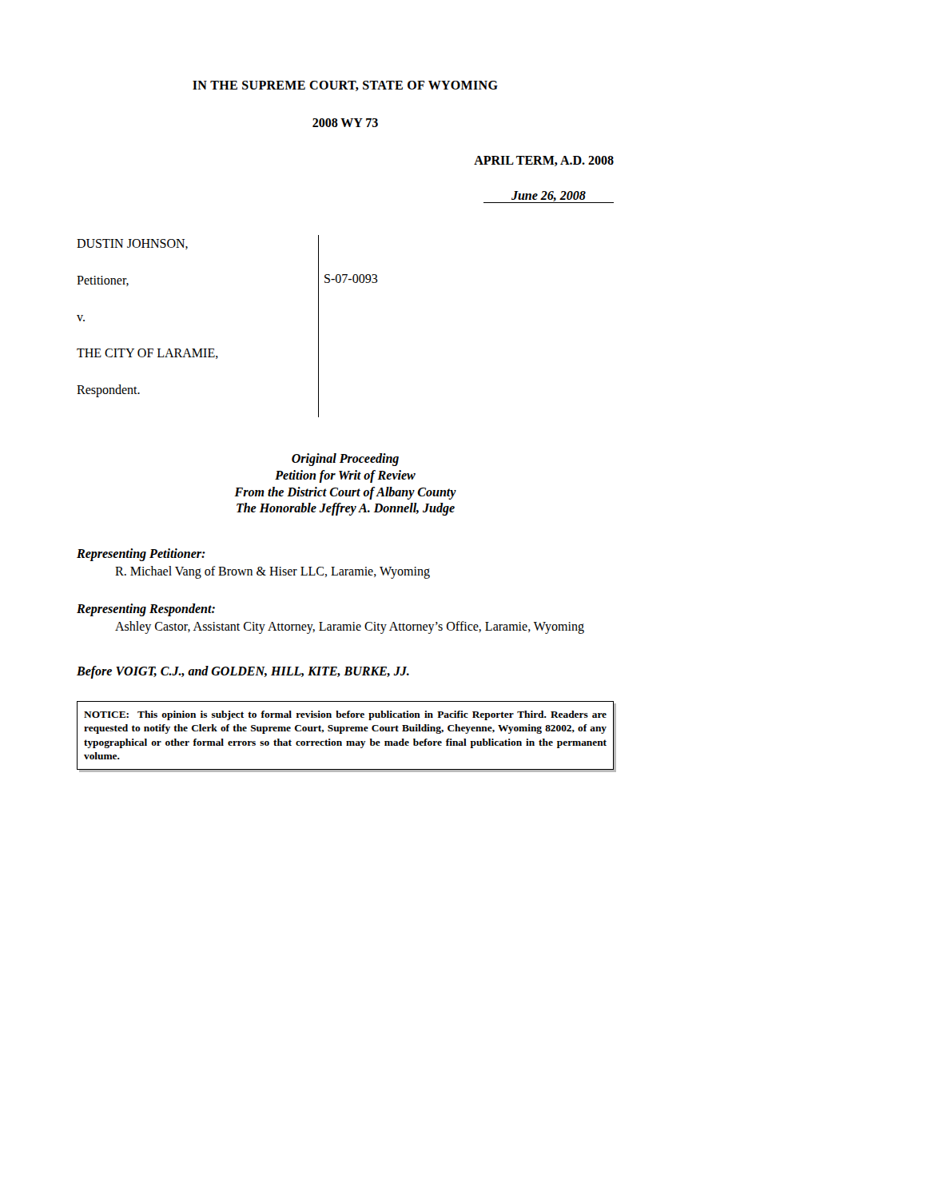IN THE SUPREME COURT, STATE OF WYOMING
2008 WY 73
APRIL TERM, A.D. 2008
June 26, 2008
| DUSTIN JOHNSON, Petitioner, v. THE CITY OF LARAMIE, Respondent. | | S-07-0093 |
Original Proceeding
Petition for Writ of Review
From the District Court of Albany County
The Honorable Jeffrey A. Donnell, Judge
Representing Petitioner:
R. Michael Vang of Brown & Hiser LLC, Laramie, Wyoming
Representing Respondent:
Ashley Castor, Assistant City Attorney, Laramie City Attorney’s Office, Laramie, Wyoming
Before VOIGT, C.J., and GOLDEN, HILL, KITE, BURKE, JJ.
NOTICE: This opinion is subject to formal revision before publication in Pacific Reporter Third. Readers are requested to notify the Clerk of the Supreme Court, Supreme Court Building, Cheyenne, Wyoming 82002, of any typographical or other formal errors so that correction may be made before final publication in the permanent volume.